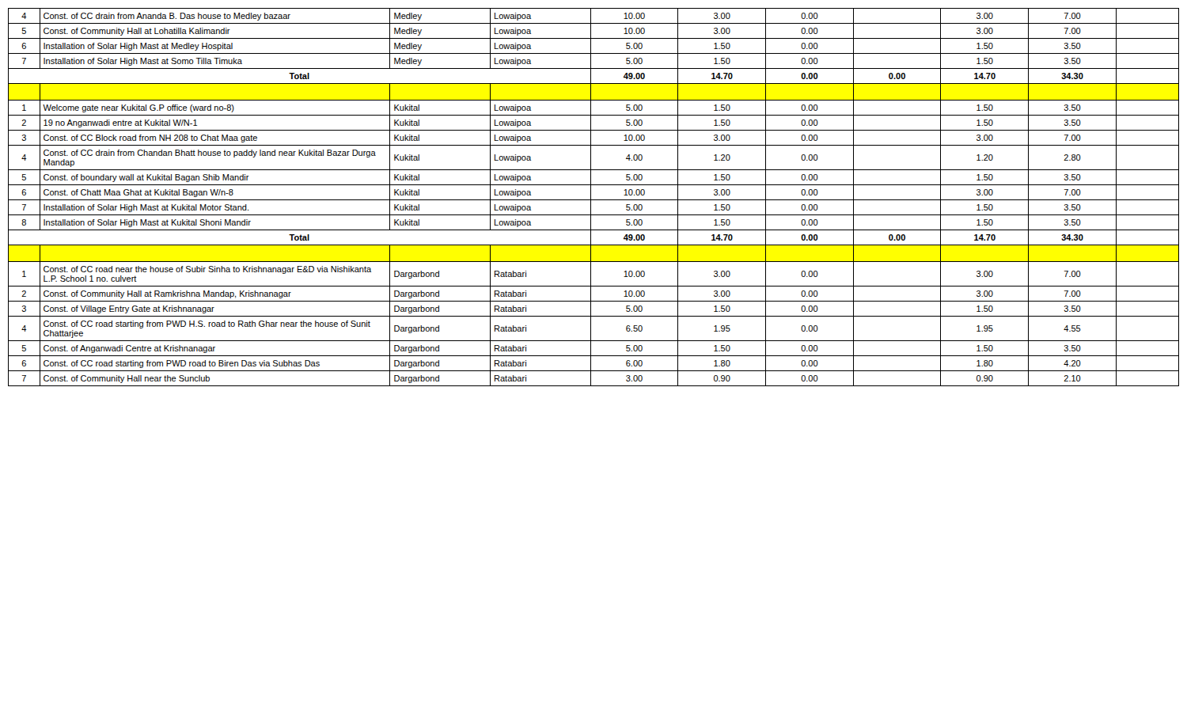| 4 | Const. of CC drain from Ananda B. Das house to Medley bazaar | Medley | Lowaipoa | 10.00 | 3.00 | 0.00 | | 3.00 | 7.00 | |
| 5 | Const. of Community Hall at Lohatilla Kalimandir | Medley | Lowaipoa | 10.00 | 3.00 | 0.00 | | 3.00 | 7.00 | |
| 6 | Installation of Solar High Mast at Medley Hospital | Medley | Lowaipoa | 5.00 | 1.50 | 0.00 | | 1.50 | 3.50 | |
| 7 | Installation of Solar High Mast at Somo Tilla Timuka | Medley | Lowaipoa | 5.00 | 1.50 | 0.00 | | 1.50 | 3.50 | |
| Total | 49.00 | 14.70 | 0.00 | 0.00 | 14.70 | 34.30 | |
| 1 | Welcome gate near Kukital G.P office (ward no-8) | Kukital | Lowaipoa | 5.00 | 1.50 | 0.00 | | 1.50 | 3.50 | |
| 2 | 19 no Anganwadi entre at Kukital W/N-1 | Kukital | Lowaipoa | 5.00 | 1.50 | 0.00 | | 1.50 | 3.50 | |
| 3 | Const. of CC Block road from NH 208 to Chat Maa gate | Kukital | Lowaipoa | 10.00 | 3.00 | 0.00 | | 3.00 | 7.00 | |
| 4 | Const. of CC drain from Chandan Bhatt house to paddy land near Kukital Bazar Durga Mandap | Kukital | Lowaipoa | 4.00 | 1.20 | 0.00 | | 1.20 | 2.80 | |
| 5 | Const. of boundary wall at Kukital Bagan Shib Mandir | Kukital | Lowaipoa | 5.00 | 1.50 | 0.00 | | 1.50 | 3.50 | |
| 6 | Const. of Chatt Maa Ghat at Kukital Bagan W/n-8 | Kukital | Lowaipoa | 10.00 | 3.00 | 0.00 | | 3.00 | 7.00 | |
| 7 | Installation of Solar High Mast at Kukital Motor Stand. | Kukital | Lowaipoa | 5.00 | 1.50 | 0.00 | | 1.50 | 3.50 | |
| 8 | Installation of Solar High Mast at Kukital Shoni Mandir | Kukital | Lowaipoa | 5.00 | 1.50 | 0.00 | | 1.50 | 3.50 | |
| Total | 49.00 | 14.70 | 0.00 | 0.00 | 14.70 | 34.30 | |
| 1 | Const. of CC road near the house of Subir Sinha to Krishnanagar E&D via Nishikanta L.P. School 1 no. culvert | Dargarbond | Ratabari | 10.00 | 3.00 | 0.00 | | 3.00 | 7.00 | |
| 2 | Const. of Community Hall at Ramkrishna Mandap, Krishnanagar | Dargarbond | Ratabari | 10.00 | 3.00 | 0.00 | | 3.00 | 7.00 | |
| 3 | Const. of Village Entry Gate at Krishnanagar | Dargarbond | Ratabari | 5.00 | 1.50 | 0.00 | | 1.50 | 3.50 | |
| 4 | Const. of CC road starting from PWD H.S. road to Rath Ghar near the house of Sunit Chattarjee | Dargarbond | Ratabari | 6.50 | 1.95 | 0.00 | | 1.95 | 4.55 | |
| 5 | Const. of Anganwadi Centre at Krishnanagar | Dargarbond | Ratabari | 5.00 | 1.50 | 0.00 | | 1.50 | 3.50 | |
| 6 | Const. of CC road starting from PWD road to Biren Das via Subhas Das | Dargarbond | Ratabari | 6.00 | 1.80 | 0.00 | | 1.80 | 4.20 | |
| 7 | Const. of Community Hall near the Sunclub | Dargarbond | Ratabari | 3.00 | 0.90 | 0.00 | | 0.90 | 2.10 | |